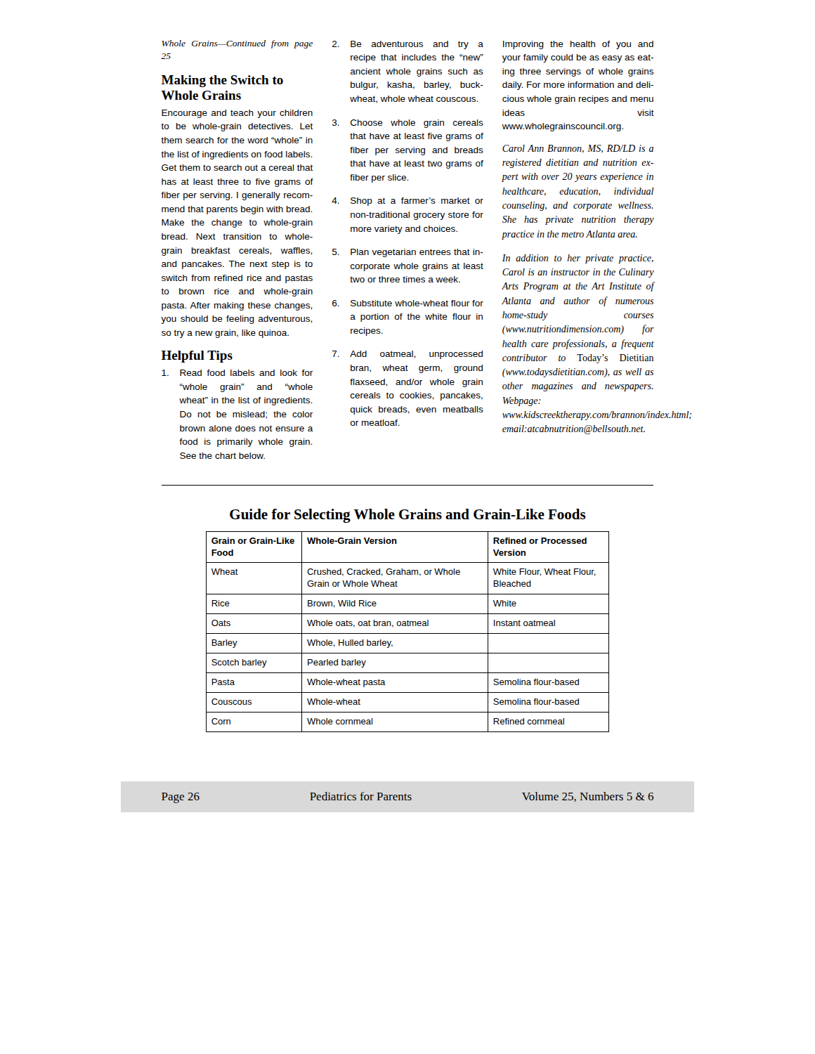Whole Grains—Continued from page 25
Making the Switch to Whole Grains
Encourage and teach your children to be whole-grain detectives. Let them search for the word “whole” in the list of ingredients on food labels. Get them to search out a cereal that has at least three to five grams of fiber per serving. I generally recommend that parents begin with bread. Make the change to whole-grain bread. Next transition to whole-grain breakfast cereals, waffles, and pancakes. The next step is to switch from refined rice and pastas to brown rice and whole-grain pasta. After making these changes, you should be feeling adventurous, so try a new grain, like quinoa.
Helpful Tips
Read food labels and look for “whole grain” and “whole wheat” in the list of ingredients. Do not be mislead; the color brown alone does not ensure a food is primarily whole grain. See the chart below.
Be adventurous and try a recipe that includes the “new” ancient whole grains such as bulgur, kasha, barley, buckwheat, whole wheat couscous.
Choose whole grain cereals that have at least five grams of fiber per serving and breads that have at least two grams of fiber per slice.
Shop at a farmer’s market or non-traditional grocery store for more variety and choices.
Plan vegetarian entrees that incorporate whole grains at least two or three times a week.
Substitute whole-wheat flour for a portion of the white flour in recipes.
Add oatmeal, unprocessed bran, wheat germ, ground flaxseed, and/or whole grain cereals to cookies, pancakes, quick breads, even meatballs or meatloaf.
Improving the health of you and your family could be as easy as eating three servings of whole grains daily. For more information and delicious whole grain recipes and menu ideas visit www.wholegrainscouncil.org.
Carol Ann Brannon, MS, RD/LD is a registered dietitian and nutrition expert with over 20 years experience in healthcare, education, individual counseling, and corporate wellness. She has private nutrition therapy practice in the metro Atlanta area.
In addition to her private practice, Carol is an instructor in the Culinary Arts Program at the Art Institute of Atlanta and author of numerous home-study courses (www.nutritiondimension.com) for health care professionals, a frequent contributor to Today’s Dietitian (www.todaysdietitian.com), as well as other magazines and newspapers. Webpage: www.kidscreektherapy.com/brannon/index.html; email:atcabnutrition@bellsouth.net.
Guide for Selecting Whole Grains and Grain-Like Foods
| Grain or Grain-Like Food | Whole-Grain Version | Refined or Processed Version |
| --- | --- | --- |
| Wheat | Crushed, Cracked, Graham, or Whole Grain or Whole Wheat | White Flour, Wheat Flour, Bleached |
| Rice | Brown, Wild Rice | White |
| Oats | Whole oats, oat bran, oatmeal | Instant oatmeal |
| Barley | Whole, Hulled barley, | |
| Scotch barley | Pearled barley | |
| Pasta | Whole-wheat pasta | Semolina flour-based |
| Couscous | Whole-wheat | Semolina flour-based |
| Corn | Whole cornmeal | Refined cornmeal |
Page 26
Pediatrics for Parents
Volume 25, Numbers 5 & 6